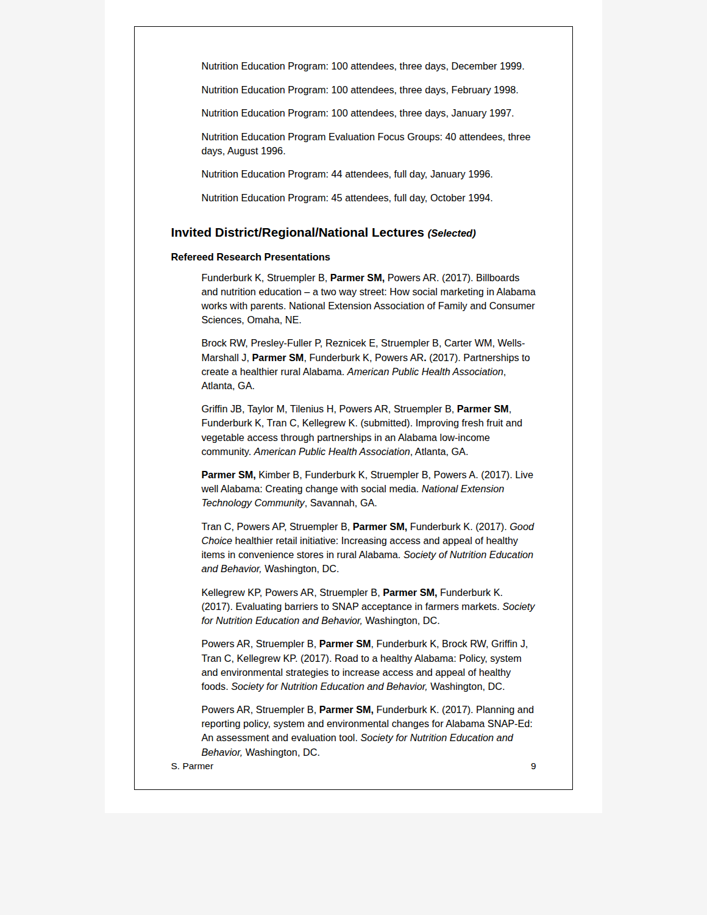Nutrition Education Program: 100 attendees, three days, December 1999.
Nutrition Education Program: 100 attendees, three days, February 1998.
Nutrition Education Program: 100 attendees, three days, January 1997.
Nutrition Education Program Evaluation Focus Groups: 40 attendees, three days, August 1996.
Nutrition Education Program: 44 attendees, full day, January 1996.
Nutrition Education Program: 45 attendees, full day, October 1994.
Invited District/Regional/National Lectures (Selected)
Refereed Research Presentations
Funderburk K, Struempler B, Parmer SM, Powers AR. (2017). Billboards and nutrition education – a two way street: How social marketing in Alabama works with parents. National Extension Association of Family and Consumer Sciences, Omaha, NE.
Brock RW, Presley-Fuller P, Reznicek E, Struempler B, Carter WM, Wells-Marshall J, Parmer SM, Funderburk K, Powers AR. (2017). Partnerships to create a healthier rural Alabama. American Public Health Association, Atlanta, GA.
Griffin JB, Taylor M, Tilenius H, Powers AR, Struempler B, Parmer SM, Funderburk K, Tran C, Kellegrew K. (submitted). Improving fresh fruit and vegetable access through partnerships in an Alabama low-income community. American Public Health Association, Atlanta, GA.
Parmer SM, Kimber B, Funderburk K, Struempler B, Powers A. (2017). Live well Alabama: Creating change with social media. National Extension Technology Community, Savannah, GA.
Tran C, Powers AP, Struempler B, Parmer SM, Funderburk K. (2017). Good Choice healthier retail initiative: Increasing access and appeal of healthy items in convenience stores in rural Alabama. Society of Nutrition Education and Behavior, Washington, DC.
Kellegrew KP, Powers AR, Struempler B, Parmer SM, Funderburk K. (2017). Evaluating barriers to SNAP acceptance in farmers markets. Society for Nutrition Education and Behavior, Washington, DC.
Powers AR, Struempler B, Parmer SM, Funderburk K, Brock RW, Griffin J, Tran C, Kellegrew KP. (2017). Road to a healthy Alabama: Policy, system and environmental strategies to increase access and appeal of healthy foods. Society for Nutrition Education and Behavior, Washington, DC.
Powers AR, Struempler B, Parmer SM, Funderburk K. (2017). Planning and reporting policy, system and environmental changes for Alabama SNAP-Ed: An assessment and evaluation tool. Society for Nutrition Education and Behavior, Washington, DC.
S. Parmer 9